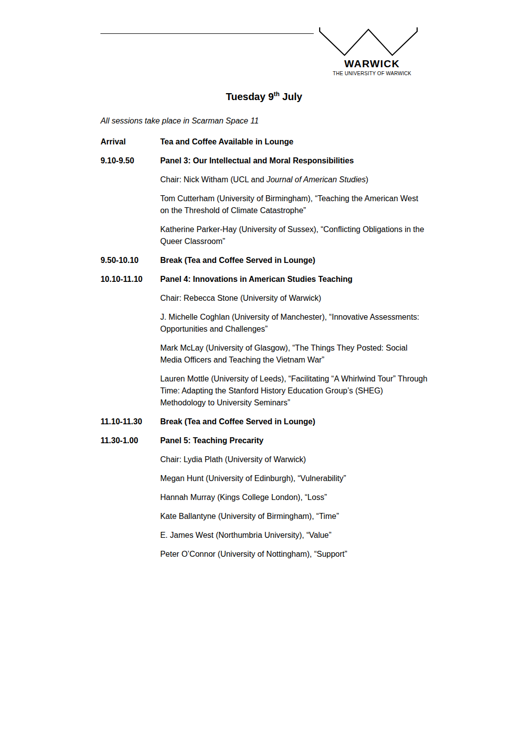WARWICK
THE UNIVERSITY OF WARWICK
Tuesday 9th July
All sessions take place in Scarman Space 11
| Arrival | Tea and Coffee Available in Lounge |
| 9.10-9.50 | Panel 3: Our Intellectual and Moral Responsibilities Chair: Nick Witham (UCL and Journal of American Studies ) Tom Cutterham (University of Birmingham), “Teaching the American West on the Threshold of Climate Catastrophe” Katherine Parker-Hay (University of Sussex), “Conflicting Obligations in the Queer Classroom” |
| 9.50-10.10 | Break (Tea and Coffee Served in Lounge) |
| 10.10-11.10 | Panel 4: Innovations in American Studies Teaching Chair: Rebecca Stone (University of Warwick) J. Michelle Coghlan (University of Manchester), “Innovative Assessments: Opportunities and Challenges” Mark McLay (University of Glasgow), “The Things They Posted: Social Media Officers and Teaching the Vietnam War” Lauren Mottle (University of Leeds), “Facilitating “A Whirlwind Tour” Through Time: Adapting the Stanford History Education Group’s (SHEG) Methodology to University Seminars” |
| 11.10-11.30 | Break (Tea and Coffee Served in Lounge) |
| 11.30-1.00 | Panel 5: Teaching Precarity Chair: Lydia Plath (University of Warwick) Megan Hunt (University of Edinburgh), “Vulnerability” Hannah Murray (Kings College London), “Loss” Kate Ballantyne (University of Birmingham), “Time” E. James West (Northumbria University), “Value” Peter O’Connor (University of Nottingham), “Support” |